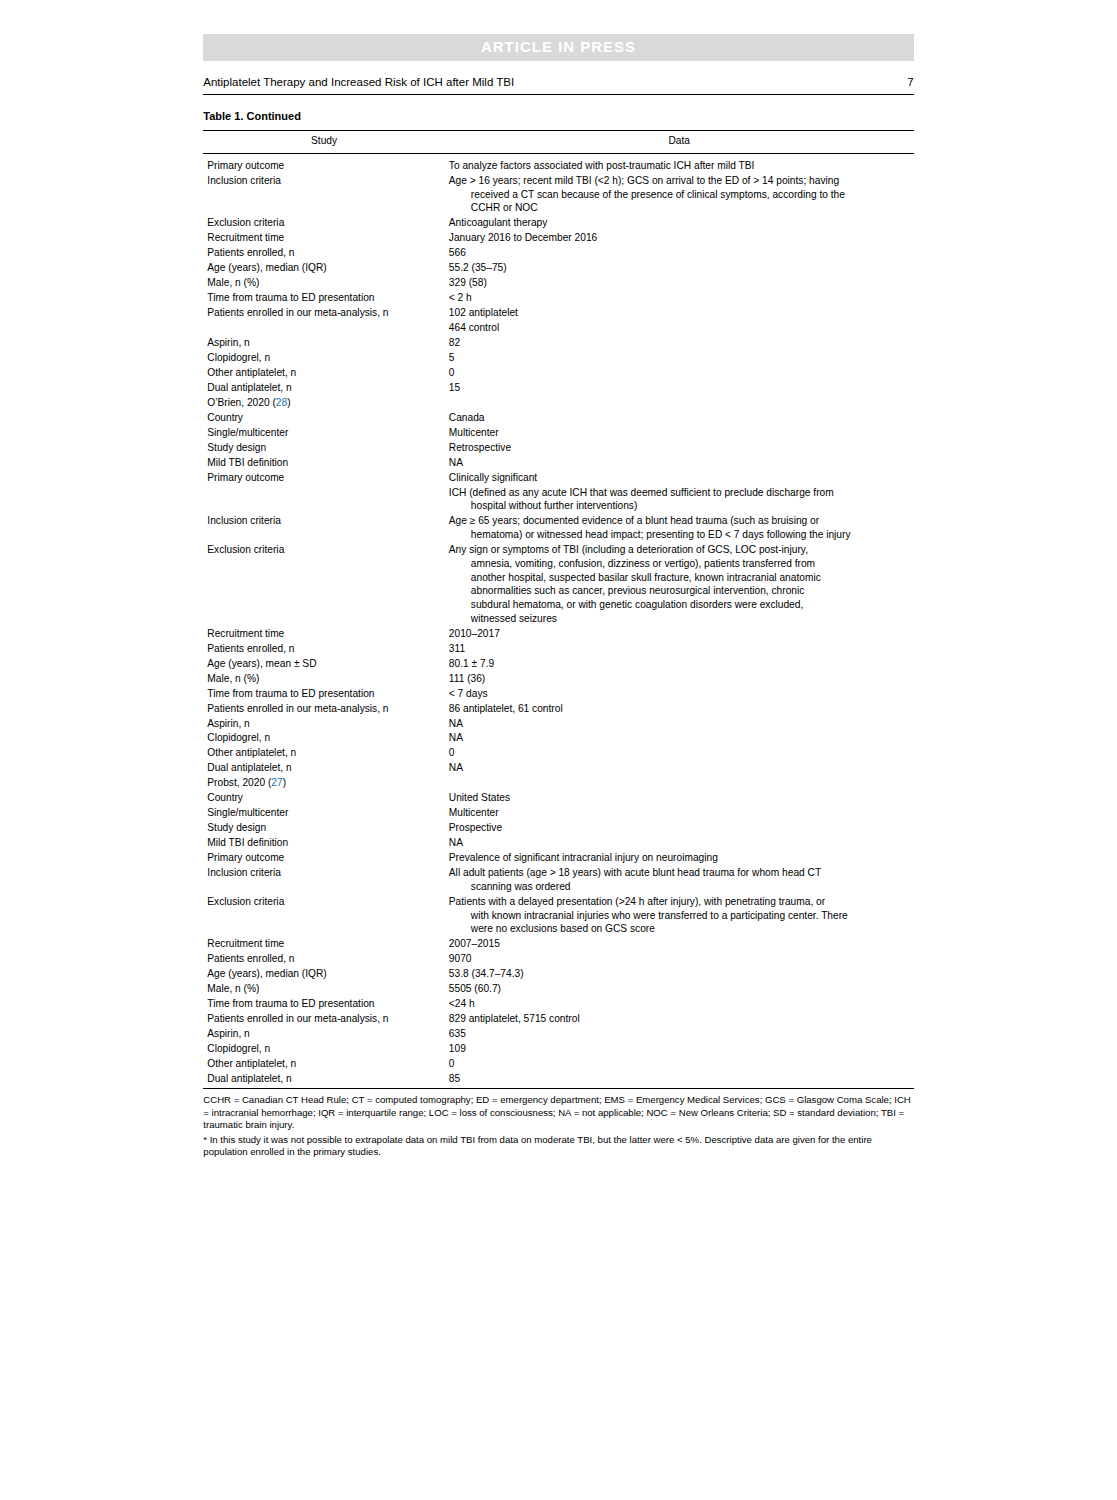ARTICLE IN PRESS
Antiplatelet Therapy and Increased Risk of ICH after Mild TBI
7
Table 1. Continued
| Study | Data |
| --- | --- |
| Primary outcome | To analyze factors associated with post-traumatic ICH after mild TBI |
| Inclusion criteria | Age > 16 years; recent mild TBI (<2 h); GCS on arrival to the ED of > 14 points; having received a CT scan because of the presence of clinical symptoms, according to the CCHR or NOC |
| Exclusion criteria | Anticoagulant therapy |
| Recruitment time | January 2016 to December 2016 |
| Patients enrolled, n | 566 |
| Age (years), median (IQR) | 55.2 (35–75) |
| Male, n (%) | 329 (58) |
| Time from trauma to ED presentation | < 2 h |
| Patients enrolled in our meta-analysis, n | 102 antiplatelet |
| | 464 control |
| Aspirin, n | 82 |
| Clopidogrel, n | 5 |
| Other antiplatelet, n | 0 |
| Dual antiplatelet, n | 15 |
| O’Brien, 2020 ( 28 ) | |
| Country | Canada |
| Single/multicenter | Multicenter |
| Study design | Retrospective |
| Mild TBI definition | NA |
| Primary outcome | Clinically significant |
| | ICH (defined as any acute ICH that was deemed sufficient to preclude discharge from hospital without further interventions) |
| Inclusion criteria | Age ≥ 65 years; documented evidence of a blunt head trauma (such as bruising or hematoma) or witnessed head impact; presenting to ED < 7 days following the injury |
| Exclusion criteria | Any sign or symptoms of TBI (including a deterioration of GCS, LOC post-injury, amnesia, vomiting, confusion, dizziness or vertigo), patients transferred from another hospital, suspected basilar skull fracture, known intracranial anatomic abnormalities such as cancer, previous neurosurgical intervention, chronic subdural hematoma, or with genetic coagulation disorders were excluded, witnessed seizures |
| Recruitment time | 2010–2017 |
| Patients enrolled, n | 311 |
| Age (years), mean ± SD | 80.1 ± 7.9 |
| Male, n (%) | 111 (36) |
| Time from trauma to ED presentation | < 7 days |
| Patients enrolled in our meta-analysis, n | 86 antiplatelet, 61 control |
| Aspirin, n | NA |
| Clopidogrel, n | NA |
| Other antiplatelet, n | 0 |
| Dual antiplatelet, n | NA |
| Probst, 2020 ( 27 ) | |
| Country | United States |
| Single/multicenter | Multicenter |
| Study design | Prospective |
| Mild TBI definition | NA |
| Primary outcome | Prevalence of significant intracranial injury on neuroimaging |
| Inclusion criteria | All adult patients (age > 18 years) with acute blunt head trauma for whom head CT scanning was ordered |
| Exclusion criteria | Patients with a delayed presentation (>24 h after injury), with penetrating trauma, or with known intracranial injuries who were transferred to a participating center. There were no exclusions based on GCS score |
| Recruitment time | 2007–2015 |
| Patients enrolled, n | 9070 |
| Age (years), median (IQR) | 53.8 (34.7–74.3) |
| Male, n (%) | 5505 (60.7) |
| Time from trauma to ED presentation | <24 h |
| Patients enrolled in our meta-analysis, n | 829 antiplatelet, 5715 control |
| Aspirin, n | 635 |
| Clopidogrel, n | 109 |
| Other antiplatelet, n | 0 |
| Dual antiplatelet, n | 85 |
CCHR = Canadian CT Head Rule; CT = computed tomography; ED = emergency department; EMS = Emergency Medical Services; GCS = Glasgow Coma Scale; ICH = intracranial hemorrhage; IQR = interquartile range; LOC = loss of consciousness; NA = not applicable; NOC = New Orleans Criteria; SD = standard deviation; TBI = traumatic brain injury.
* In this study it was not possible to extrapolate data on mild TBI from data on moderate TBI, but the latter were < 5%. Descriptive data are given for the entire population enrolled in the primary studies.